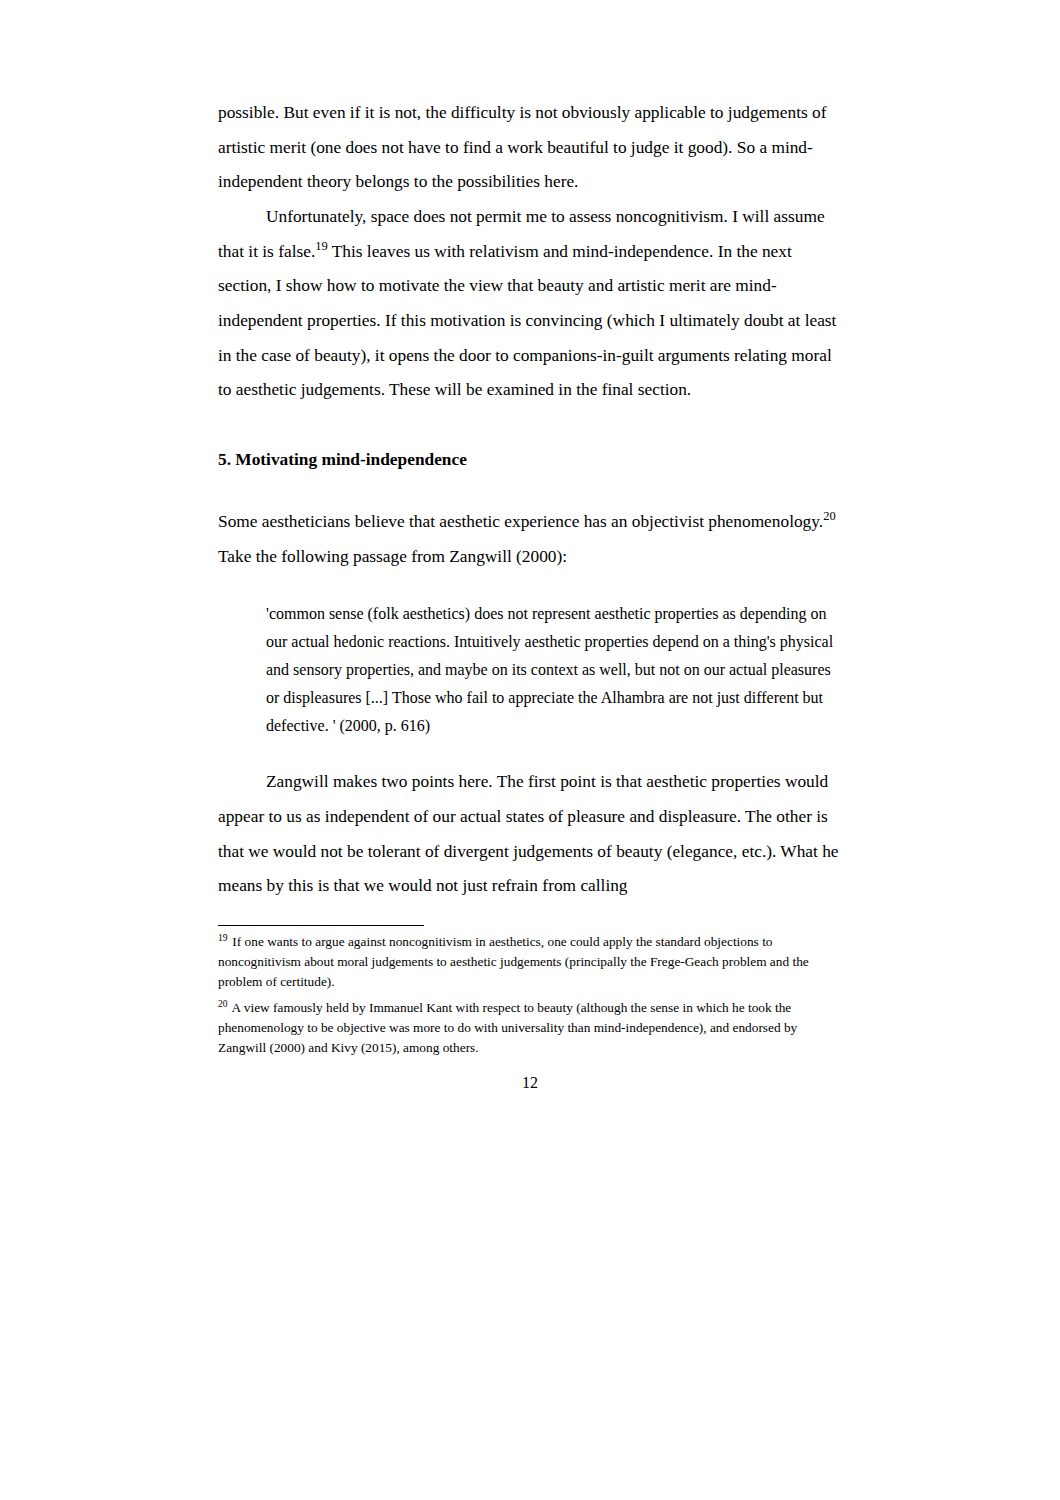possible. But even if it is not, the difficulty is not obviously applicable to judgements of artistic merit (one does not have to find a work beautiful to judge it good). So a mind-independent theory belongs to the possibilities here.
Unfortunately, space does not permit me to assess noncognitivism. I will assume that it is false.19 This leaves us with relativism and mind-independence. In the next section, I show how to motivate the view that beauty and artistic merit are mind-independent properties. If this motivation is convincing (which I ultimately doubt at least in the case of beauty), it opens the door to companions-in-guilt arguments relating moral to aesthetic judgements. These will be examined in the final section.
5. Motivating mind-independence
Some aestheticians believe that aesthetic experience has an objectivist phenomenology.20 Take the following passage from Zangwill (2000):
'common sense (folk aesthetics) does not represent aesthetic properties as depending on our actual hedonic reactions. Intuitively aesthetic properties depend on a thing's physical and sensory properties, and maybe on its context as well, but not on our actual pleasures or displeasures [...] Those who fail to appreciate the Alhambra are not just different but defective. ' (2000, p. 616)
Zangwill makes two points here. The first point is that aesthetic properties would appear to us as independent of our actual states of pleasure and displeasure. The other is that we would not be tolerant of divergent judgements of beauty (elegance, etc.). What he means by this is that we would not just refrain from calling
19 If one wants to argue against noncognitivism in aesthetics, one could apply the standard objections to noncognitivism about moral judgements to aesthetic judgements (principally the Frege-Geach problem and the problem of certitude).
20 A view famously held by Immanuel Kant with respect to beauty (although the sense in which he took the phenomenology to be objective was more to do with universality than mind-independence), and endorsed by Zangwill (2000) and Kivy (2015), among others.
12